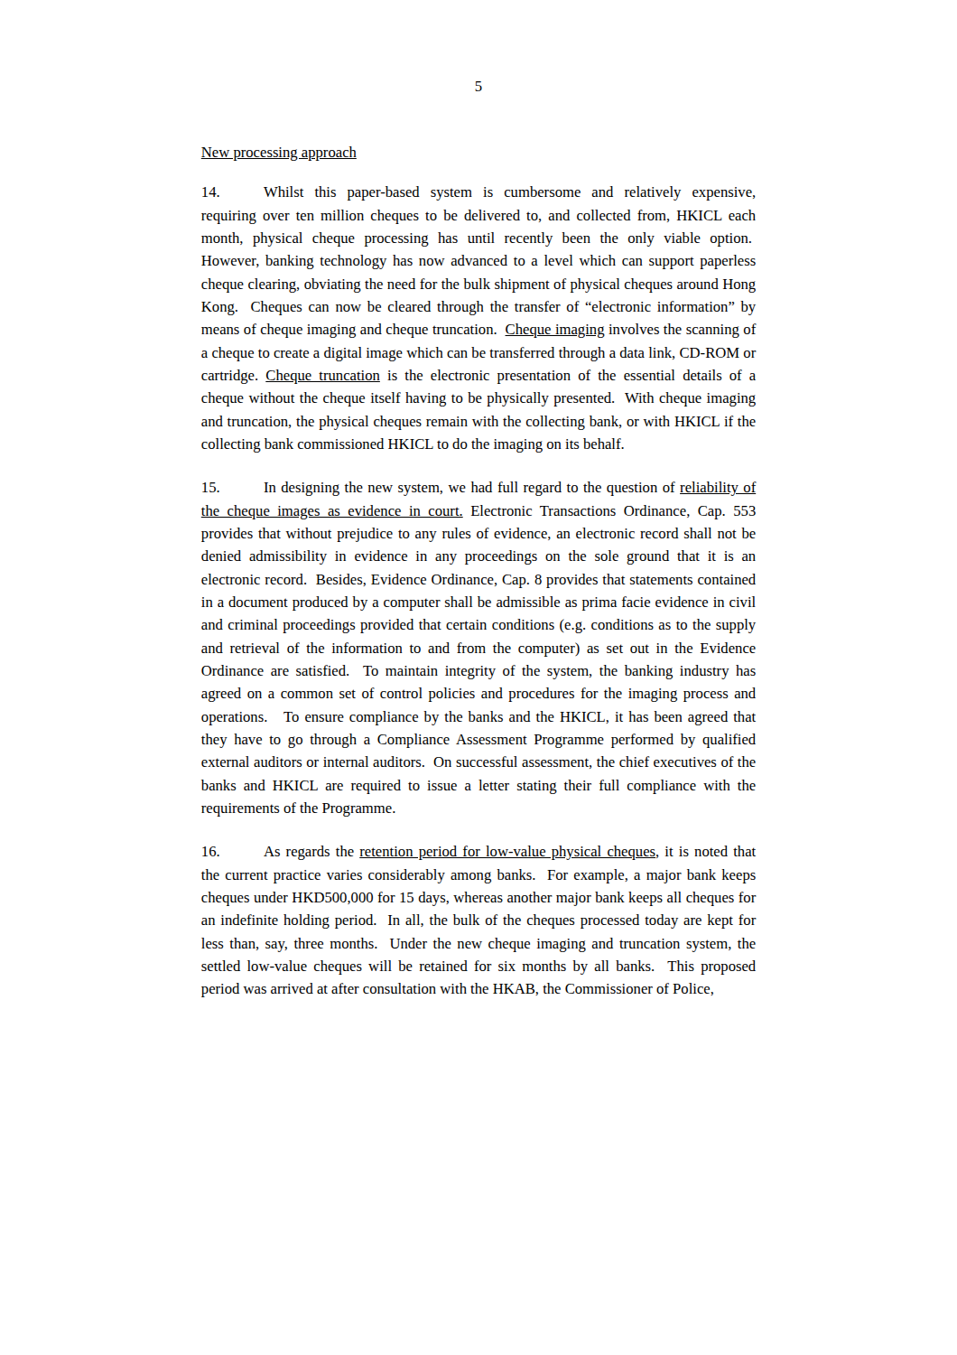5
New processing approach
14. Whilst this paper-based system is cumbersome and relatively expensive, requiring over ten million cheques to be delivered to, and collected from, HKICL each month, physical cheque processing has until recently been the only viable option. However, banking technology has now advanced to a level which can support paperless cheque clearing, obviating the need for the bulk shipment of physical cheques around Hong Kong. Cheques can now be cleared through the transfer of “electronic information” by means of cheque imaging and cheque truncation. Cheque imaging involves the scanning of a cheque to create a digital image which can be transferred through a data link, CD-ROM or cartridge. Cheque truncation is the electronic presentation of the essential details of a cheque without the cheque itself having to be physically presented. With cheque imaging and truncation, the physical cheques remain with the collecting bank, or with HKICL if the collecting bank commissioned HKICL to do the imaging on its behalf.
15. In designing the new system, we had full regard to the question of reliability of the cheque images as evidence in court. Electronic Transactions Ordinance, Cap. 553 provides that without prejudice to any rules of evidence, an electronic record shall not be denied admissibility in evidence in any proceedings on the sole ground that it is an electronic record. Besides, Evidence Ordinance, Cap. 8 provides that statements contained in a document produced by a computer shall be admissible as prima facie evidence in civil and criminal proceedings provided that certain conditions (e.g. conditions as to the supply and retrieval of the information to and from the computer) as set out in the Evidence Ordinance are satisfied. To maintain integrity of the system, the banking industry has agreed on a common set of control policies and procedures for the imaging process and operations. To ensure compliance by the banks and the HKICL, it has been agreed that they have to go through a Compliance Assessment Programme performed by qualified external auditors or internal auditors. On successful assessment, the chief executives of the banks and HKICL are required to issue a letter stating their full compliance with the requirements of the Programme.
16. As regards the retention period for low-value physical cheques, it is noted that the current practice varies considerably among banks. For example, a major bank keeps cheques under HKD500,000 for 15 days, whereas another major bank keeps all cheques for an indefinite holding period. In all, the bulk of the cheques processed today are kept for less than, say, three months. Under the new cheque imaging and truncation system, the settled low-value cheques will be retained for six months by all banks. This proposed period was arrived at after consultation with the HKAB, the Commissioner of Police,